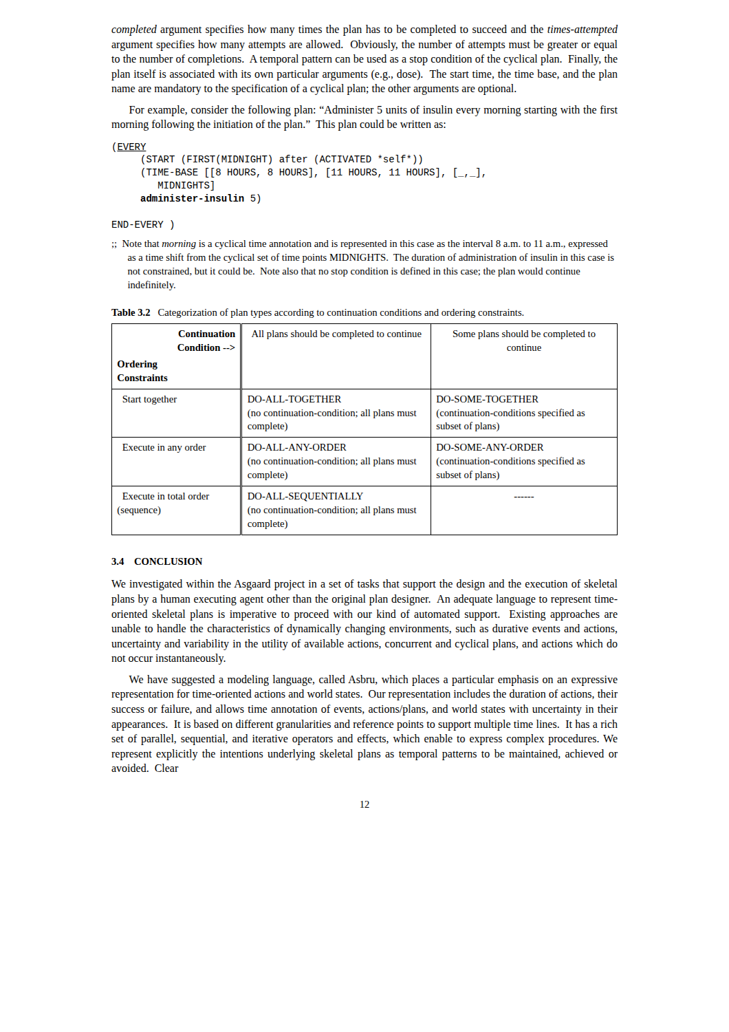completed argument specifies how many times the plan has to be completed to succeed and the times-attempted argument specifies how many attempts are allowed. Obviously, the number of attempts must be greater or equal to the number of completions. A temporal pattern can be used as a stop condition of the cyclical plan. Finally, the plan itself is associated with its own particular arguments (e.g., dose). The start time, the time base, and the plan name are mandatory to the specification of a cyclical plan; the other arguments are optional.
For example, consider the following plan: “Administer 5 units of insulin every morning starting with the first morning following the initiation of the plan.” This plan could be written as:
(EVERY
     (START (FIRST(MIDNIGHT) after (ACTIVATED *self*))
     (TIME-BASE [[8 HOURS, 8 HOURS], [11 HOURS, 11 HOURS], [_,_],
        MIDNIGHTS]
     administer-insulin 5)

END-EVERY )
;; Note that morning is a cyclical time annotation and is represented in this case as the interval 8 a.m. to 11 a.m., expressed as a time shift from the cyclical set of time points MIDNIGHTS. The duration of administration of insulin in this case is not constrained, but it could be. Note also that no stop condition is defined in this case; the plan would continue indefinitely.
Table 3.2 Categorization of plan types according to continuation conditions and ordering constraints.
| Continuation Condition --> Ordering Constraints | All plans should be completed to continue | Some plans should be completed to continue |
| Start together | DO-ALL-TOGETHER (no continuation-condition; all plans must complete) | DO-SOME-TOGETHER (continuation-conditions specified as subset of plans) |
| Execute in any order | DO-ALL-ANY-ORDER (no continuation-condition; all plans must complete) | DO-SOME-ANY-ORDER (continuation-conditions specified as subset of plans) |
| Execute in total order (sequence) | DO-ALL-SEQUENTIALLY (no continuation-condition; all plans must complete) | ------ |
3.4 CONCLUSION
We investigated within the Asgaard project in a set of tasks that support the design and the execution of skeletal plans by a human executing agent other than the original plan designer. An adequate language to represent time-oriented skeletal plans is imperative to proceed with our kind of automated support. Existing approaches are unable to handle the characteristics of dynamically changing environments, such as durative events and actions, uncertainty and variability in the utility of available actions, concurrent and cyclical plans, and actions which do not occur instantaneously.
We have suggested a modeling language, called Asbru, which places a particular emphasis on an expressive representation for time-oriented actions and world states. Our representation includes the duration of actions, their success or failure, and allows time annotation of events, actions/plans, and world states with uncertainty in their appearances. It is based on different granularities and reference points to support multiple time lines. It has a rich set of parallel, sequential, and iterative operators and effects, which enable to express complex procedures. We represent explicitly the intentions underlying skeletal plans as temporal patterns to be maintained, achieved or avoided. Clear
12